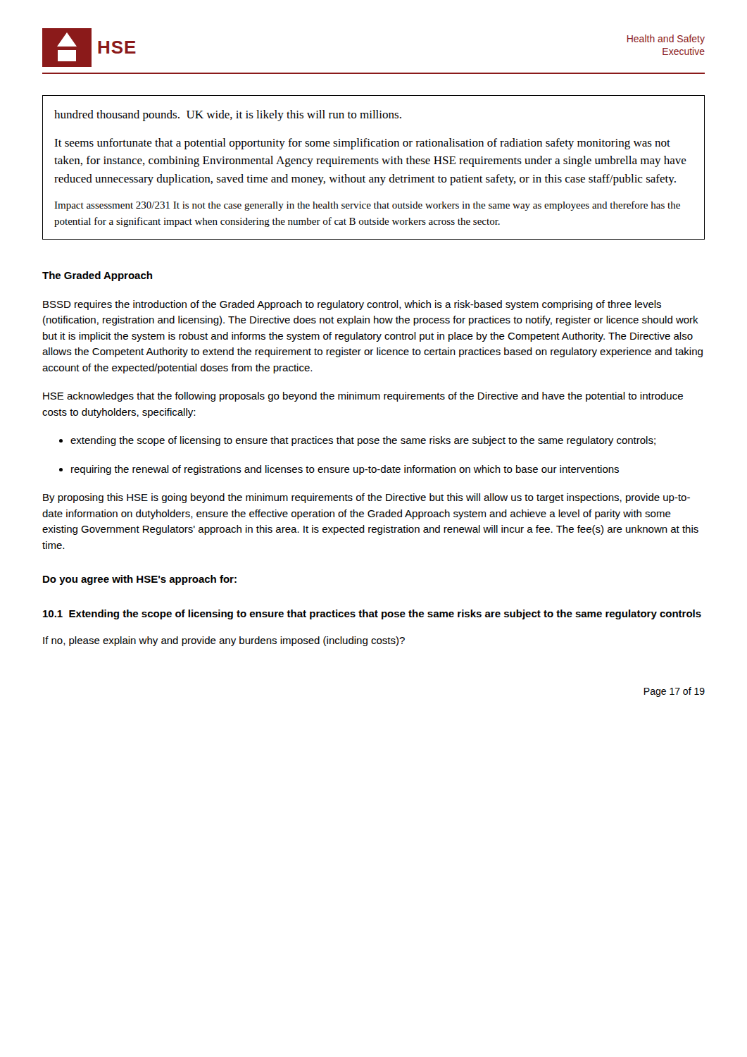HSE
Health and Safety
Executive
hundred thousand pounds. UK wide, it is likely this will run to millions.
It seems unfortunate that a potential opportunity for some simplification or rationalisation of radiation safety monitoring was not taken, for instance, combining Environmental Agency requirements with these HSE requirements under a single umbrella may have reduced unnecessary duplication, saved time and money, without any detriment to patient safety, or in this case staff/public safety.
Impact assessment 230/231 It is not the case generally in the health service that outside workers in the same way as employees and therefore has the potential for a significant impact when considering the number of cat B outside workers across the sector.
The Graded Approach
BSSD requires the introduction of the Graded Approach to regulatory control, which is a risk-based system comprising of three levels (notification, registration and licensing). The Directive does not explain how the process for practices to notify, register or licence should work but it is implicit the system is robust and informs the system of regulatory control put in place by the Competent Authority. The Directive also allows the Competent Authority to extend the requirement to register or licence to certain practices based on regulatory experience and taking account of the expected/potential doses from the practice.
HSE acknowledges that the following proposals go beyond the minimum requirements of the Directive and have the potential to introduce costs to dutyholders, specifically:
extending the scope of licensing to ensure that practices that pose the same risks are subject to the same regulatory controls;
requiring the renewal of registrations and licenses to ensure up-to-date information on which to base our interventions
By proposing this HSE is going beyond the minimum requirements of the Directive but this will allow us to target inspections, provide up-to-date information on dutyholders, ensure the effective operation of the Graded Approach system and achieve a level of parity with some existing Government Regulators' approach in this area. It is expected registration and renewal will incur a fee. The fee(s) are unknown at this time.
Do you agree with HSE's approach for:
10.1 Extending the scope of licensing to ensure that practices that pose the same risks are subject to the same regulatory controls
If no, please explain why and provide any burdens imposed (including costs)?
Page 17 of 19